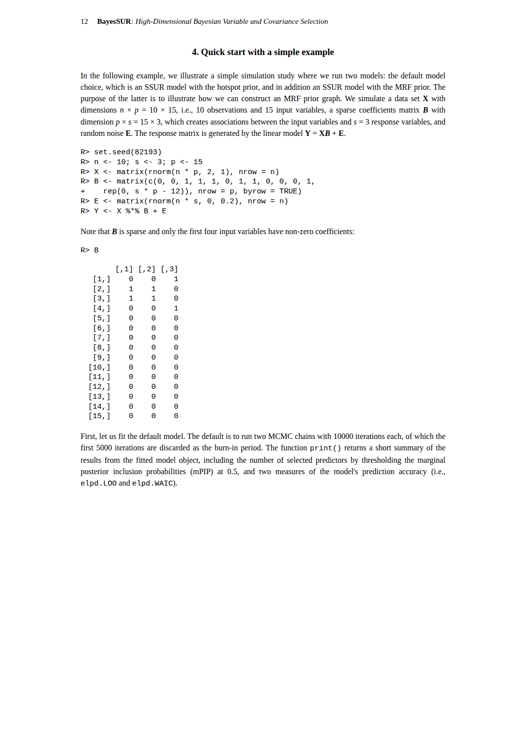12 BayesSUR: High-Dimensional Bayesian Variable and Covariance Selection
4. Quick start with a simple example
In the following example, we illustrate a simple simulation study where we run two models: the default model choice, which is an SSUR model with the hotspot prior, and in addition an SSUR model with the MRF prior. The purpose of the latter is to illustrate how we can construct an MRF prior graph. We simulate a data set X with dimensions n × p = 10 × 15, i.e., 10 observations and 15 input variables, a sparse coefficients matrix B with dimension p × s = 15 × 3, which creates associations between the input variables and s = 3 response variables, and random noise E. The response matrix is generated by the linear model Y = XB + E.
R> set.seed(82193)
R> n <- 10; s <- 3; p <- 15
R> X <- matrix(rnorm(n * p, 2, 1), nrow = n)
R> B <- matrix(c(0, 0, 1, 1, 1, 0, 1, 1, 0, 0, 0, 1,
+    rep(0, s * p - 12)), nrow = p, byrow = TRUE)
R> E <- matrix(rnorm(n * s, 0, 0.2), nrow = n)
R> Y <- X %*% B + E
Note that B is sparse and only the first four input variables have non-zero coefficients:
R> B
      [,1] [,2] [,3]
 [1,]    0    0    1
 [2,]    1    1    0
 [3,]    1    1    0
 [4,]    0    0    1
 [5,]    0    0    0
 [6,]    0    0    0
 [7,]    0    0    0
 [8,]    0    0    0
 [9,]    0    0    0
[10,]    0    0    0
[11,]    0    0    0
[12,]    0    0    0
[13,]    0    0    0
[14,]    0    0    0
[15,]    0    0    0
First, let us fit the default model. The default is to run two MCMC chains with 10000 iterations each, of which the first 5000 iterations are discarded as the burn-in period. The function print() returns a short summary of the results from the fitted model object, including the number of selected predictors by thresholding the marginal posterior inclusion probabilities (mPIP) at 0.5, and two measures of the model's prediction accuracy (i.e., elpd.LOO and elpd.WAIC).